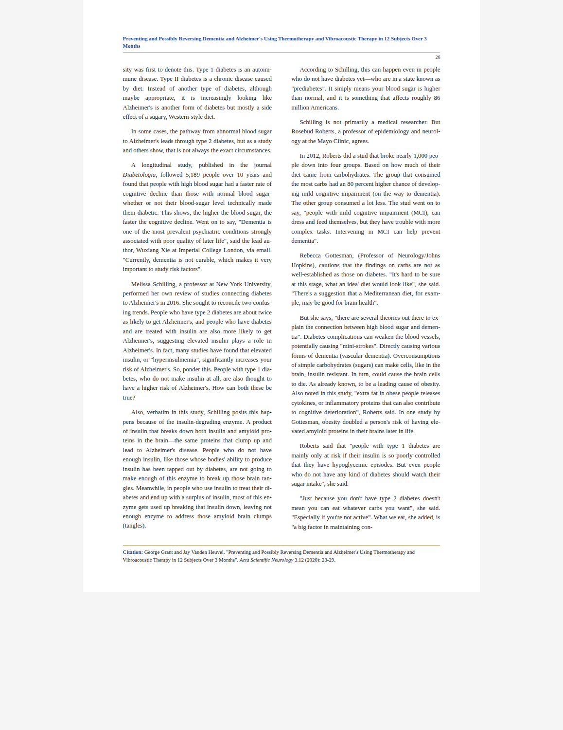Preventing and Possibly Reversing Dementia and Alzheimer's Using Thermotherapy and Vibroacoustic Therapy in 12 Subjects Over 3 Months
26
sity was first to denote this. Type 1 diabetes is an autoimmune disease. Type II diabetes is a chronic disease caused by diet. Instead of another type of diabetes, although maybe appropriate, it is increasingly looking like Alzheimer's is another form of diabetes but mostly a side effect of a sugary, Western-style diet.
In some cases, the pathway from abnormal blood sugar to Alzheimer's leads through type 2 diabetes, but as a study and others show, that is not always the exact circumstances.
A longitudinal study, published in the journal Diabetologia, followed 5,189 people over 10 years and found that people with high blood sugar had a faster rate of cognitive decline than those with normal blood sugar-whether or not their blood-sugar level technically made them diabetic. This shows, the higher the blood sugar, the faster the cognitive decline. Went on to say, "Dementia is one of the most prevalent psychiatric conditions strongly associated with poor quality of later life", said the lead author, Wuxiang Xie at Imperial College London, via email. "Currently, dementia is not curable, which makes it very important to study risk factors".
Melissa Schilling, a professor at New York University, performed her own review of studies connecting diabetes to Alzheimer's in 2016. She sought to reconcile two confusing trends. People who have type 2 diabetes are about twice as likely to get Alzheimer's, and people who have diabetes and are treated with insulin are also more likely to get Alzheimer's, suggesting elevated insulin plays a role in Alzheimer's. In fact, many studies have found that elevated insulin, or "hyperinsulinemia", significantly increases your risk of Alzheimer's. So, ponder this. People with type 1 diabetes, who do not make insulin at all, are also thought to have a higher risk of Alzheimer's. How can both these be true?
Also, verbatim in this study, Schilling posits this happens because of the insulin-degrading enzyme. A product of insulin that breaks down both insulin and amyloid proteins in the brain—the same proteins that clump up and lead to Alzheimer's disease. People who do not have enough insulin, like those whose bodies' ability to produce insulin has been tapped out by diabetes, are not going to make enough of this enzyme to break up those brain tangles. Meanwhile, in people who use insulin to treat their diabetes and end up with a surplus of insulin, most of this enzyme gets used up breaking that insulin down, leaving not enough enzyme to address those amyloid brain clumps (tangles).
According to Schilling, this can happen even in people who do not have diabetes yet—who are in a state known as "prediabetes". It simply means your blood sugar is higher than normal, and it is something that affects roughly 86 million Americans.
Schilling is not primarily a medical researcher. But Rosebud Roberts, a professor of epidemiology and neurology at the Mayo Clinic, agrees.
In 2012, Roberts did a stud that broke nearly 1,000 people down into four groups. Based on how much of their diet came from carbohydrates. The group that consumed the most carbs had an 80 percent higher chance of developing mild cognitive impairment (on the way to dementia). The other group consumed a lot less. The stud went on to say, "people with mild cognitive impairment (MCI), can dress and feed themselves, but they have trouble with more complex tasks. Intervening in MCI can help prevent dementia".
Rebecca Gottesman, (Professor of Neurology/Johns Hopkins), cautions that the findings on carbs are not as well-established as those on diabetes. "It's hard to be sure at this stage, what an idea' diet would look like", she said. "There's a suggestion that a Mediterranean diet, for example, may be good for brain health".
But she says, "there are several theories out there to explain the connection between high blood sugar and dementia". Diabetes complications can weaken the blood vessels, potentially causing "mini-strokes". Directly causing various forms of dementia (vascular dementia). Overconsumptions of simple carbohydrates (sugars) can make cells, like in the brain, insulin resistant. In turn, could cause the brain cells to die. As already known, to be a leading cause of obesity. Also noted in this study, "extra fat in obese people releases cytokines, or inflammatory proteins that can also contribute to cognitive deterioration", Roberts said. In one study by Gottesman, obesity doubled a person's risk of having elevated amyloid proteins in their brains later in life.
Roberts said that "people with type 1 diabetes are mainly only at risk if their insulin is so poorly controlled that they have hypoglycemic episodes. But even people who do not have any kind of diabetes should watch their sugar intake", she said.
"Just because you don't have type 2 diabetes doesn't mean you can eat whatever carbs you want", she said. "Especially if you're not active". What we eat, she added, is "a big factor in maintaining con-
Citation: George Grant and Jay Vanden Heuvel. "Preventing and Possibly Reversing Dementia and Alzheimer's Using Thermotherapy and Vibroacoustic Therapy in 12 Subjects Over 3 Months". Acta Scientific Neurology 3.12 (2020): 23-29.